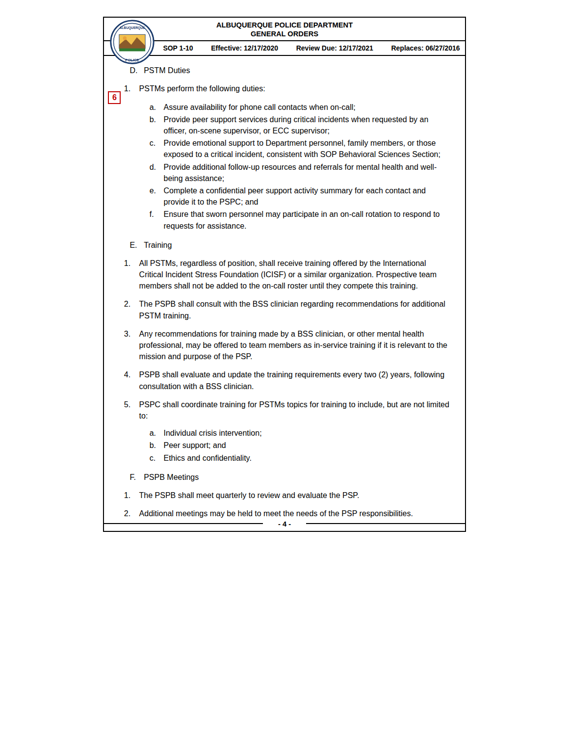ALBUQUERQUE POLICE
ALBUQUERQUE POLICE DEPARTMENT
GENERAL ORDERS
SOP 1-10 Effective: 12/17/2020 Review Due: 12/17/2021 Replaces: 06/27/2016
6
D. PSTM Duties
1. PSTMs perform the following duties:
a. Assure availability for phone call contacts when on-call;
b. Provide peer support services during critical incidents when requested by an officer, on-scene supervisor, or ECC supervisor;
c. Provide emotional support to Department personnel, family members, or those exposed to a critical incident, consistent with SOP Behavioral Sciences Section;
d. Provide additional follow-up resources and referrals for mental health and well-being assistance;
e. Complete a confidential peer support activity summary for each contact and provide it to the PSPC; and
f. Ensure that sworn personnel may participate in an on-call rotation to respond to requests for assistance.
E. Training
1. All PSTMs, regardless of position, shall receive training offered by the International Critical Incident Stress Foundation (ICISF) or a similar organization. Prospective team members shall not be added to the on-call roster until they compete this training.
2. The PSPB shall consult with the BSS clinician regarding recommendations for additional PSTM training.
3. Any recommendations for training made by a BSS clinician, or other mental health professional, may be offered to team members as in-service training if it is relevant to the mission and purpose of the PSP.
4. PSPB shall evaluate and update the training requirements every two (2) years, following consultation with a BSS clinician.
5. PSPC shall coordinate training for PSTMs topics for training to include, but are not limited to:
a. Individual crisis intervention;
b. Peer support; and
c. Ethics and confidentiality.
F. PSPB Meetings
1. The PSPB shall meet quarterly to review and evaluate the PSP.
2. Additional meetings may be held to meet the needs of the PSP responsibilities.
- 4 -